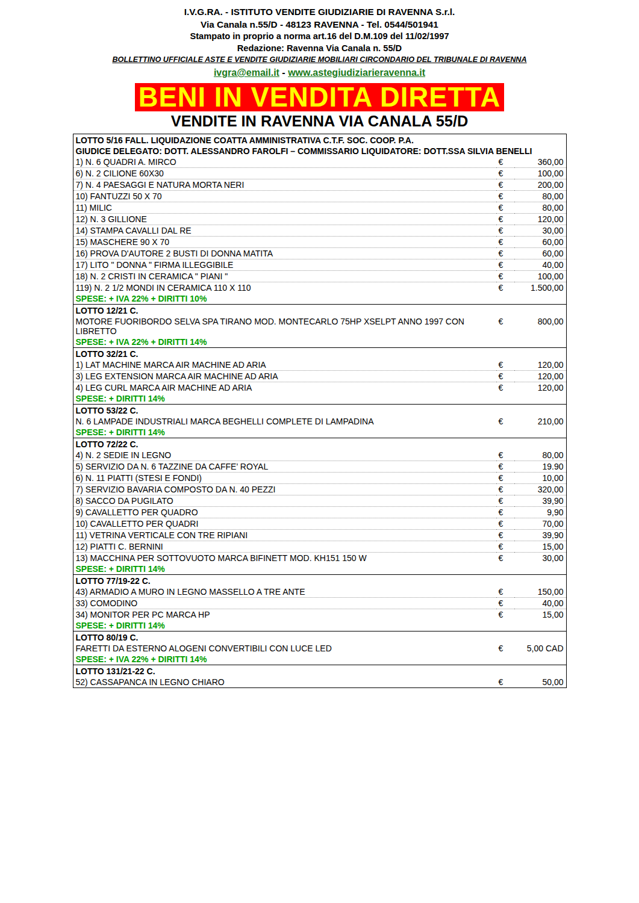I.V.G.RA. - ISTITUTO VENDITE GIUDIZIARIE DI RAVENNA S.r.l.
Via Canala n.55/D - 48123 RAVENNA - Tel. 0544/501941
Stampato in proprio a norma art.16 del D.M.109 del 11/02/1997
Redazione: Ravenna Via Canala n. 55/D
BOLLETTINO UFFICIALE ASTE E VENDITE GIUDIZIARIE MOBILIARI CIRCONDARIO DEL TRIBUNALE DI RAVENNA
ivgra@email.it - www.astegiudiziarieravenna.it
BENI IN VENDITA DIRETTA
VENDITE IN RAVENNA VIA CANALA 55/D
| LOTTO 5/16 FALL. LIQUIDAZIONE COATTA AMMINISTRATIVA C.T.F. SOC. COOP. P.A. |
| GIUDICE DELEGATO: DOTT. ALESSANDRO FAROLFI – COMMISSARIO LIQUIDATORE: DOTT.SSA SILVIA BENELLI |
| 1) N. 6 QUADRI A. MIRCO | € | 360,00 |
| 6) N. 2 CILIONE 60X30 | € | 100,00 |
| 7) N. 4 PAESAGGI E NATURA MORTA NERI | € | 200,00 |
| 10) FANTUZZI 50 X 70 | € | 80,00 |
| 11) MILIC | € | 80,00 |
| 12) N. 3 GILLIONE | € | 120,00 |
| 14) STAMPA CAVALLI DAL RE | € | 30,00 |
| 15) MASCHERE 90 X 70 | € | 60,00 |
| 16) PROVA D'AUTORE 2 BUSTI DI DONNA MATITA | € | 60,00 |
| 17) LITO " DONNA " FIRMA ILLEGGIBILE | € | 40,00 |
| 18) N. 2 CRISTI IN CERAMICA " PIANI " | € | 100,00 |
| 119) N. 2 1/2 MONDI IN CERAMICA 110 X 110 | € | 1.500,00 |
| SPESE: + IVA 22% + DIRITTI 10% |
| LOTTO 12/21 C. |
| MOTORE FUORIBORDO SELVA SPA TIRANO MOD. MONTECARLO 75HP XSELPT ANNO 1997 CON LIBRETTO | € | 800,00 |
| SPESE: + IVA 22% + DIRITTI 14% |
| LOTTO 32/21 C. |
| 1) LAT MACHINE MARCA AIR MACHINE AD ARIA | € | 120,00 |
| 3) LEG EXTENSION MARCA AIR MACHINE AD ARIA | € | 120,00 |
| 4) LEG CURL MARCA AIR MACHINE AD ARIA | € | 120,00 |
| SPESE: + DIRITTI 14% |
| LOTTO 53/22 C. |
| N. 6 LAMPADE INDUSTRIALI MARCA BEGHELLI COMPLETE DI LAMPADINA | € | 210,00 |
| SPESE: + DIRITTI 14% |
| LOTTO 72/22 C. |
| 4) N. 2 SEDIE IN LEGNO | € | 80,00 |
| 5) SERVIZIO DA N. 6 TAZZINE DA CAFFE’ ROYAL | € | 19.90 |
| 6) N. 11 PIATTI (STESI E FONDI) | € | 10,00 |
| 7) SERVIZIO BAVARIA COMPOSTO DA N. 40 PEZZI | € | 320,00 |
| 8) SACCO DA PUGILATO | € | 39,90 |
| 9) CAVALLETTO PER QUADRO | € | 9,90 |
| 10) CAVALLETTO PER QUADRI | € | 70,00 |
| 11) VETRINA VERTICALE CON TRE RIPIANI | € | 39,90 |
| 12) PIATTI C. BERNINI | € | 15,00 |
| 13) MACCHINA PER SOTTOVUOTO MARCA BIFINETT MOD. KH151 150 W | € | 30,00 |
| SPESE: + DIRITTI 14% |
| LOTTO 77/19-22 C. |
| 43) ARMADIO A MURO IN LEGNO MASSELLO A TRE ANTE | € | 150,00 |
| 33) COMODINO | € | 40,00 |
| 34) MONITOR PER PC MARCA HP | € | 15,00 |
| SPESE: + DIRITTI 14% |
| LOTTO 80/19 C. |
| FARETTI DA ESTERNO ALOGENI CONVERTIBILI CON LUCE LED | € | 5,00 CAD |
| SPESE: + IVA 22% + DIRITTI 14% |
| LOTTO 131/21-22 C. |
| 52) CASSAPANCA IN LEGNO CHIARO | € | 50,00 |